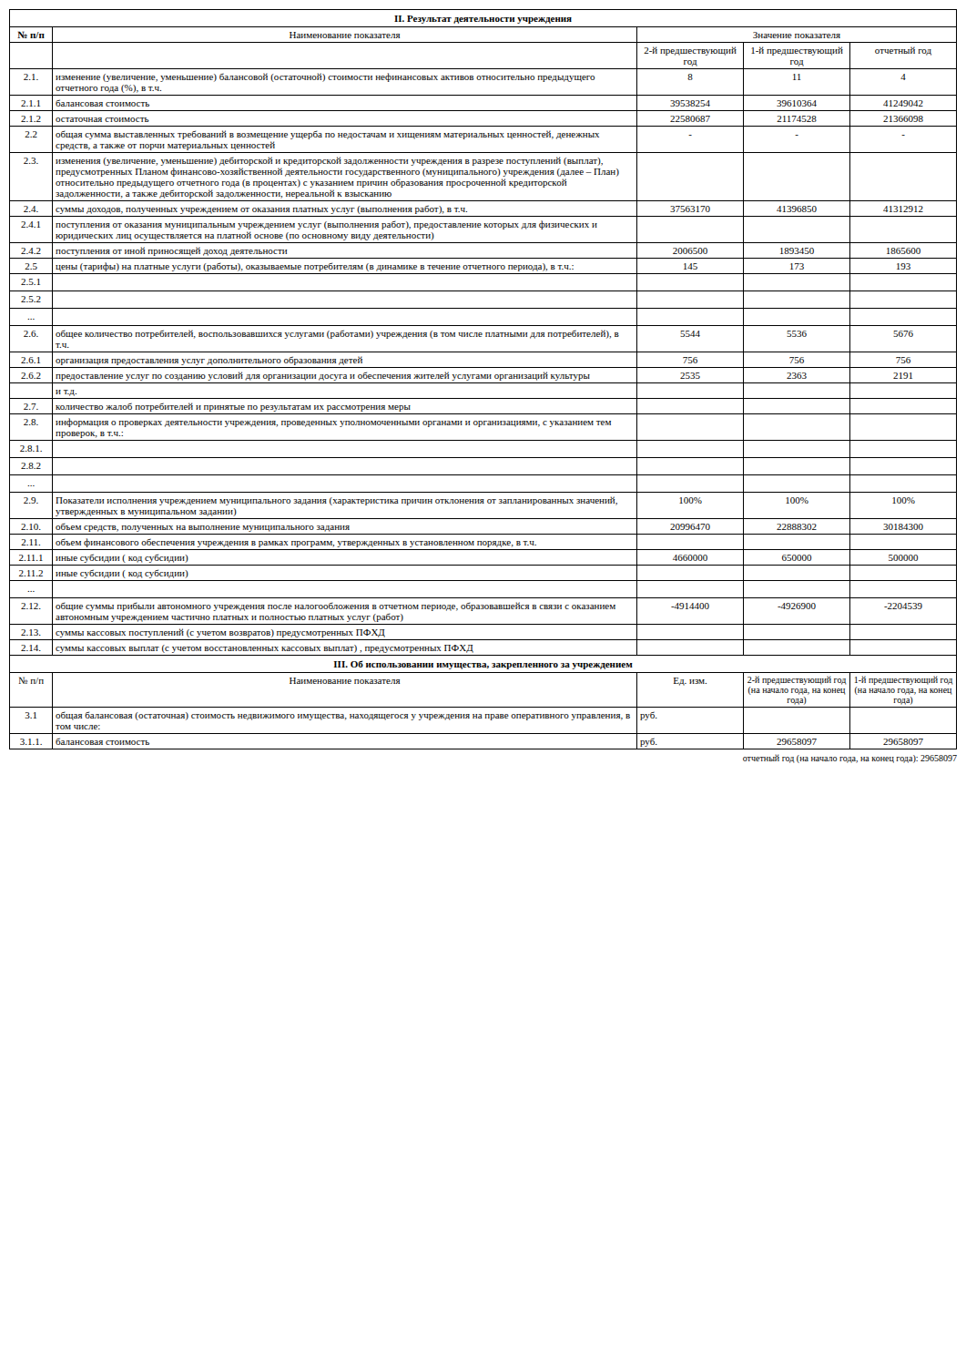| II. Результат деятельности учреждения |
| № п/п | Наименование показателя | Значение показателя |
| | | 2-й предшествующий год | 1-й предшествующий год | отчетный год |
| 2.1. | изменение (увеличение, уменьшение) балансовой (остаточной) стоимости нефинансовых активов относительно предыдущего отчетного года (%), в т.ч. | 8 | 11 | 4 |
| 2.1.1 | балансовая стоимость | 39538254 | 39610364 | 41249042 |
| 2.1.2 | остаточная стоимость | 22580687 | 21174528 | 21366098 |
| 2.2 | общая сумма выставленных требований в возмещение ущерба по недостачам и хищениям материальных ценностей, денежных средств, а также от порчи материальных ценностей | - | - | - |
| 2.3. | изменения (увеличение, уменьшение) дебиторской и кредиторской задолженности учреждения в разрезе поступлений (выплат), предусмотренных Планом финансово-хозяйственной деятельности государственного (муниципального) учреждения (далее – План) относительно предыдущего отчетного года (в процентах) с указанием причин образования просроченной кредиторской задолженности, а также дебиторской задолженности, нереальной к взысканию | | | |
| 2.4. | суммы доходов, полученных учреждением от оказания платных услуг (выполнения работ), в т.ч. | 37563170 | 41396850 | 41312912 |
| 2.4.1 | поступления от оказания муниципальным учреждением услуг (выполнения работ), предоставление которых для физических и юридических лиц осуществляется на платной основе (по основному виду деятельности) | | | |
| 2.4.2 | поступления от иной приносящей доход деятельности | 2006500 | 1893450 | 1865600 |
| 2.5 | цены (тарифы) на платные услуги (работы), оказываемые потребителям (в динамике в течение отчетного периода), в т.ч.: | 145 | 173 | 193 |
| 2.5.1 | | | | |
| 2.5.2 | | | | |
| ... | | | | |
| 2.6. | общее количество потребителей, воспользовавшихся услугами (работами) учреждения (в том числе платными для потребителей), в т.ч. | 5544 | 5536 | 5676 |
| 2.6.1 | организация предоставления услуг дополнительного образования детей | 756 | 756 | 756 |
| 2.6.2 | предоставление услуг по созданию условий для организации досуга и обеспечения жителей услугами организаций культуры | 2535 | 2363 | 2191 |
| | и т.д. | | | |
| 2.7. | количество жалоб потребителей и принятые по результатам их рассмотрения меры | | | |
| 2.8. | информация о проверках деятельности учреждения, проведенных уполномоченными органами и организациями, с указанием тем проверок, в т.ч.: | | | |
| 2.8.1. | | | | |
| 2.8.2 | | | | |
| ... | | | | |
| 2.9. | Показатели исполнения учреждением муниципального задания (характеристика причин отклонения от запланированных значений, утвержденных в муниципальном задании) | 100% | 100% | 100% |
| 2.10. | объем средств, полученных на выполнение муниципального задания | 20996470 | 22888302 | 30184300 |
| 2.11. | объем финансового обеспечения учреждения в рамках программ, утвержденных в установленном порядке, в т.ч. | | | |
| 2.11.1 | иные субсидии ( код субсидии) | 4660000 | 650000 | 500000 |
| 2.11.2 | иные субсидии ( код субсидии) | | | |
| ... | | | | |
| 2.12. | общие суммы прибыли автономного учреждения после налогообложения в отчетном периоде, образовавшейся в связи с оказанием автономным учреждением частично платных и полностью платных услуг (работ) | -4914400 | -4926900 | -2204539 |
| 2.13. | суммы кассовых поступлений (с учетом возвратов) предусмотренных ПФХД | | | |
| 2.14. | суммы кассовых выплат (с учетом восстановленных кассовых выплат) , предусмотренных ПФХД | | | |
| III. Об использовании имущества, закрепленного за учреждением |
| № п/п | Наименование показателя | Ед. изм. | 2-й предшествующий год (на начало года, на конец года) | 1-й предшествующий год (на начало года, на конец года) |
| 3.1 | общая балансовая (остаточная) стоимость недвижимого имущества, находящегося у учреждения на праве оперативного управления, в том числе: | руб. | | |
| 3.1.1. | балансовая стоимость | руб. | 29658097 | 29658097 |
отчетный год (на начало года, на конец года): 29658097